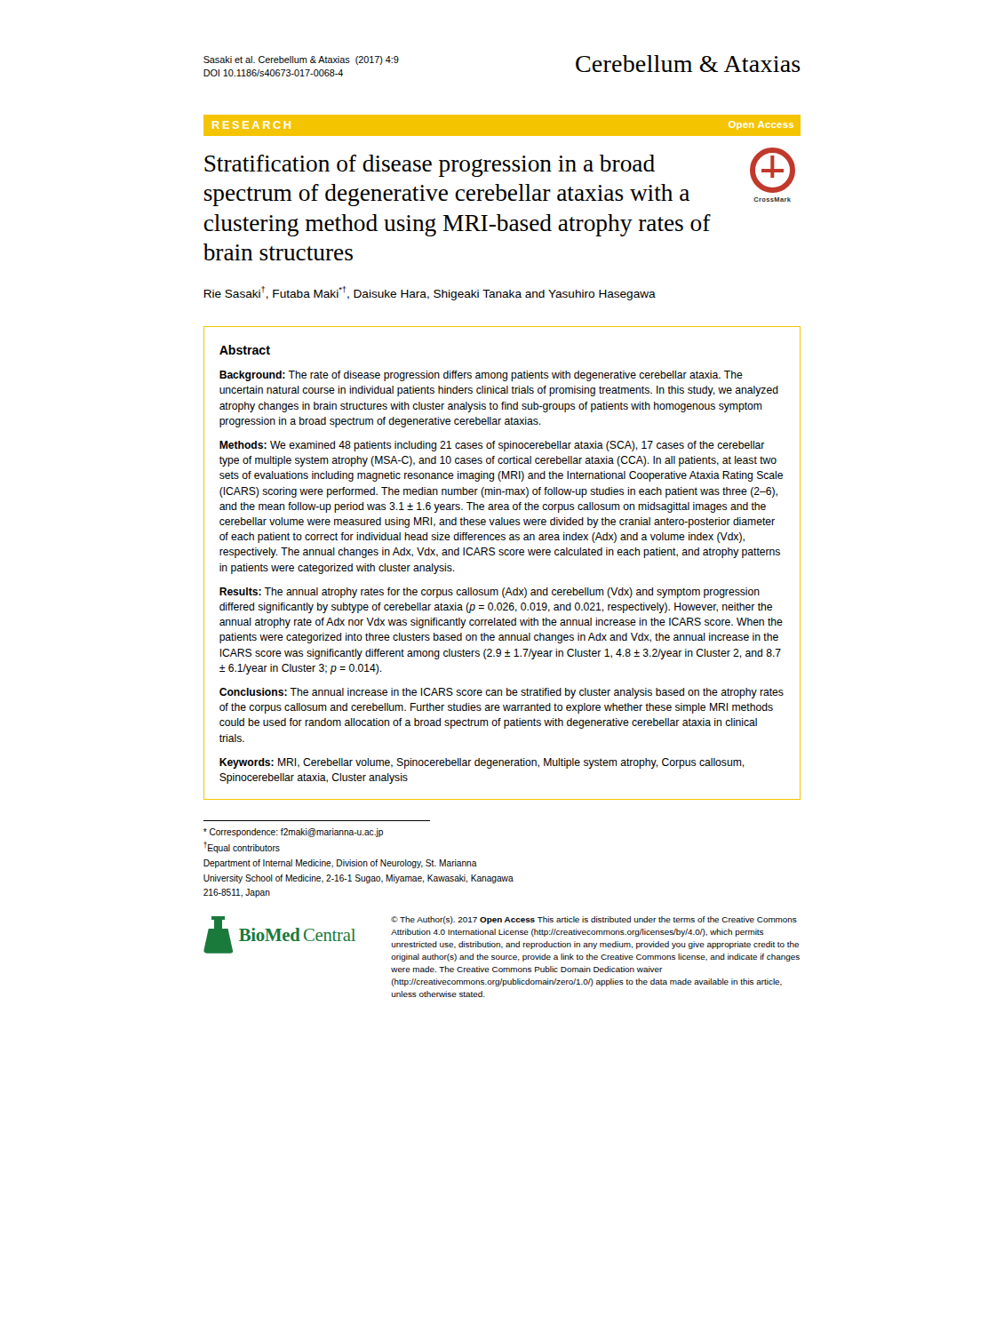Sasaki et al. Cerebellum & Ataxias (2017) 4:9
DOI 10.1186/s40673-017-0068-4
Cerebellum & Ataxias
Research
Open Access
CrossMark
Stratification of disease progression in a broad spectrum of degenerative cerebellar ataxias with a clustering method using MRI-based atrophy rates of brain structures
Rie Sasaki†, Futaba Maki*†, Daisuke Hara, Shigeaki Tanaka and Yasuhiro Hasegawa
Abstract
Background: The rate of disease progression differs among patients with degenerative cerebellar ataxia. The uncertain natural course in individual patients hinders clinical trials of promising treatments. In this study, we analyzed atrophy changes in brain structures with cluster analysis to find sub-groups of patients with homogenous symptom progression in a broad spectrum of degenerative cerebellar ataxias.
Methods: We examined 48 patients including 21 cases of spinocerebellar ataxia (SCA), 17 cases of the cerebellar type of multiple system atrophy (MSA-C), and 10 cases of cortical cerebellar ataxia (CCA). In all patients, at least two sets of evaluations including magnetic resonance imaging (MRI) and the International Cooperative Ataxia Rating Scale (ICARS) scoring were performed. The median number (min-max) of follow-up studies in each patient was three (2–6), and the mean follow-up period was 3.1 ± 1.6 years. The area of the corpus callosum on midsagittal images and the cerebellar volume were measured using MRI, and these values were divided by the cranial antero-posterior diameter of each patient to correct for individual head size differences as an area index (Adx) and a volume index (Vdx), respectively. The annual changes in Adx, Vdx, and ICARS score were calculated in each patient, and atrophy patterns in patients were categorized with cluster analysis.
Results: The annual atrophy rates for the corpus callosum (Adx) and cerebellum (Vdx) and symptom progression differed significantly by subtype of cerebellar ataxia (p = 0.026, 0.019, and 0.021, respectively). However, neither the annual atrophy rate of Adx nor Vdx was significantly correlated with the annual increase in the ICARS score. When the patients were categorized into three clusters based on the annual changes in Adx and Vdx, the annual increase in the ICARS score was significantly different among clusters (2.9 ± 1.7/year in Cluster 1, 4.8 ± 3.2/year in Cluster 2, and 8.7 ± 6.1/year in Cluster 3; p = 0.014).
Conclusions: The annual increase in the ICARS score can be stratified by cluster analysis based on the atrophy rates of the corpus callosum and cerebellum. Further studies are warranted to explore whether these simple MRI methods could be used for random allocation of a broad spectrum of patients with degenerative cerebellar ataxia in clinical trials.
Keywords: MRI, Cerebellar volume, Spinocerebellar degeneration, Multiple system atrophy, Corpus callosum, Spinocerebellar ataxia, Cluster analysis
* Correspondence: f2maki@marianna-u.ac.jp
†Equal contributors
Department of Internal Medicine, Division of Neurology, St. Marianna
University School of Medicine, 2-16-1 Sugao, Miyamae, Kawasaki, Kanagawa
216-8511, Japan
BioMed Central
© The Author(s). 2017 Open Access This article is distributed under the terms of the Creative Commons Attribution 4.0 International License (http://creativecommons.org/licenses/by/4.0/), which permits unrestricted use, distribution, and reproduction in any medium, provided you give appropriate credit to the original author(s) and the source, provide a link to the Creative Commons license, and indicate if changes were made. The Creative Commons Public Domain Dedication waiver (http://creativecommons.org/publicdomain/zero/1.0/) applies to the data made available in this article, unless otherwise stated.